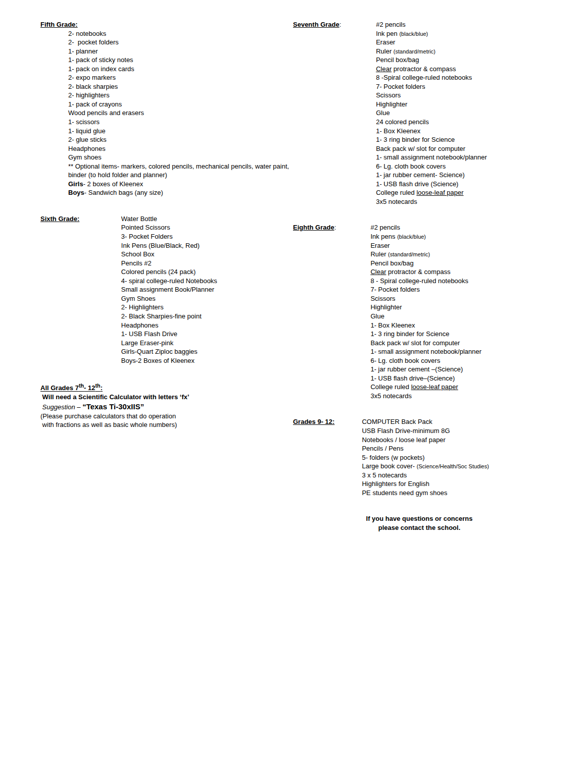| Fifth Grade: 2- notebooks 2- pocket folders 1- planner 1- pack of sticky notes 1- pack on index cards 2- expo markers 2- black sharpies 2- highlighters 1- pack of crayons Wood pencils and erasers 1- scissors 1- liquid glue 2- glue sticks Headphones Gym shoes ** Optional items- markers, colored pencils, mechanical pencils, water paint, binder (to hold folder and planner) Girls - 2 boxes of Kleenex Boys - Sandwich bags (any size) Sixth Grade: Water Bottle Pointed Scissors 3- Pocket Folders Ink Pens (Blue/Black, Red) School Box Pencils #2 Colored pencils (24 pack) 4- spiral college-ruled Notebooks Small assignment Book/Planner Gym Shoes 2- Highlighters 2- Black Sharpies-fine point Headphones 1- USB Flash Drive Large Eraser-pink Girls-Quart Ziploc baggies Boys-2 Boxes of Kleenex All Grades 7 th - 12 th : Will need a Scientific Calculator with letters ‘fx’ Suggestion – “Texas Ti-30xIIS” (Please purchase calculators that do operation with fractions as well as basic whole numbers) | Seventh Grade : #2 pencils Ink pen (black/blue) Eraser Ruler (standard/metric) Pencil box/bag Clear protractor & compass 8 -Spiral college-ruled notebooks 7- Pocket folders Scissors Highlighter Glue 24 colored pencils 1- Box Kleenex 1- 3 ring binder for Science Back pack w/ slot for computer 1- small assignment notebook/planner 6- Lg. cloth book covers 1- jar rubber cement- Science) 1- USB flash drive (Science) College ruled loose-leaf paper 3x5 notecards Eighth Grade : #2 pencils Ink pens (black/blue) Eraser Ruler (standard/metric) Pencil box/bag Clear protractor & compass 8 - Spiral college-ruled notebooks 7- Pocket folders Scissors Highlighter Glue 1- Box Kleenex 1- 3 ring binder for Science Back pack w/ slot for computer 1- small assignment notebook/planner 6- Lg. cloth book covers 1- jar rubber cement –(Science) 1- USB flash drive–(Science) College ruled loose-leaf paper 3x5 notecards Grades 9- 12: COMPUTER Back Pack USB Flash Drive-minimum 8G Notebooks / loose leaf paper Pencils / Pens 5- folders (w pockets) Large book cover- (Science/Health/Soc Studies) 3 x 5 notecards Highlighters for English PE students need gym shoes If you have questions or concerns please contact the school. |